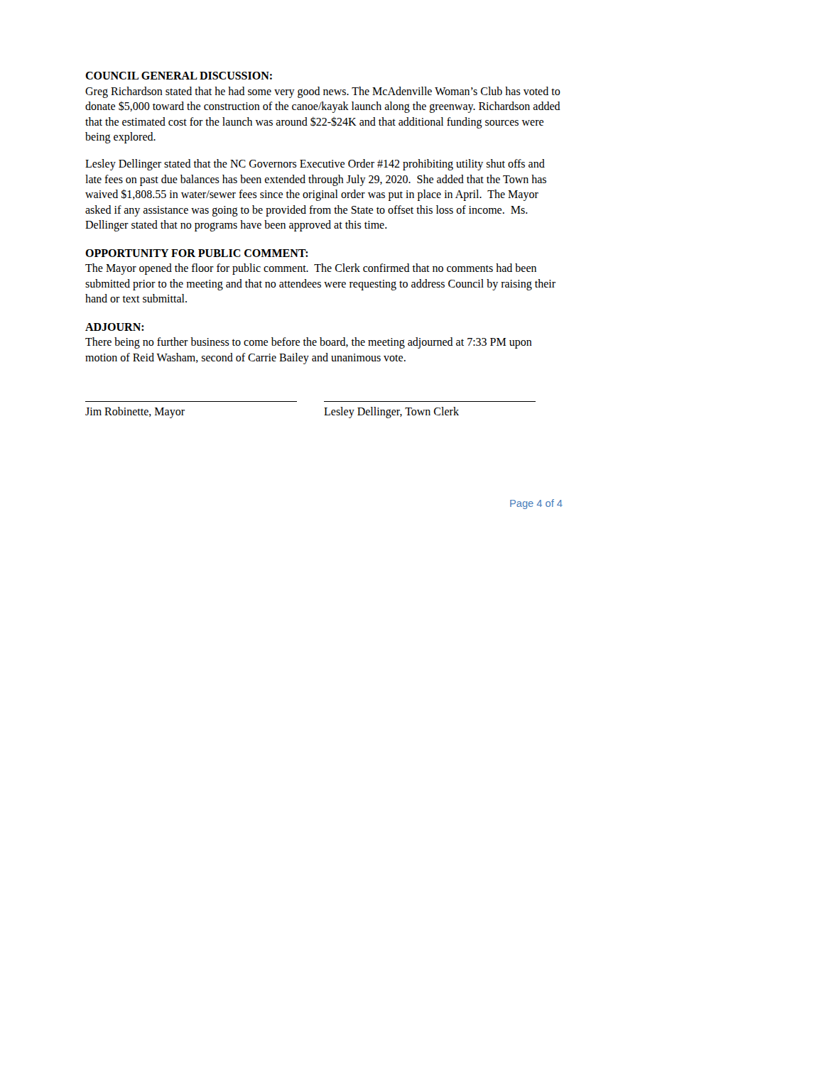Council General Discussion:
Greg Richardson stated that he had some very good news. The McAdenville Woman’s Club has voted to donate $5,000 toward the construction of the canoe/kayak launch along the greenway. Richardson added that the estimated cost for the launch was around $22-$24K and that additional funding sources were being explored.
Lesley Dellinger stated that the NC Governors Executive Order #142 prohibiting utility shut offs and late fees on past due balances has been extended through July 29, 2020. She added that the Town has waived $1,808.55 in water/sewer fees since the original order was put in place in April. The Mayor asked if any assistance was going to be provided from the State to offset this loss of income. Ms. Dellinger stated that no programs have been approved at this time.
Opportunity for Public Comment:
The Mayor opened the floor for public comment. The Clerk confirmed that no comments had been submitted prior to the meeting and that no attendees were requesting to address Council by raising their hand or text submittal.
Adjourn:
There being no further business to come before the board, the meeting adjourned at 7:33 PM upon motion of Reid Washam, second of Carrie Bailey and unanimous vote.
| Jim Robinette, Mayor | Lesley Dellinger, Town Clerk |
Page 4 of 4